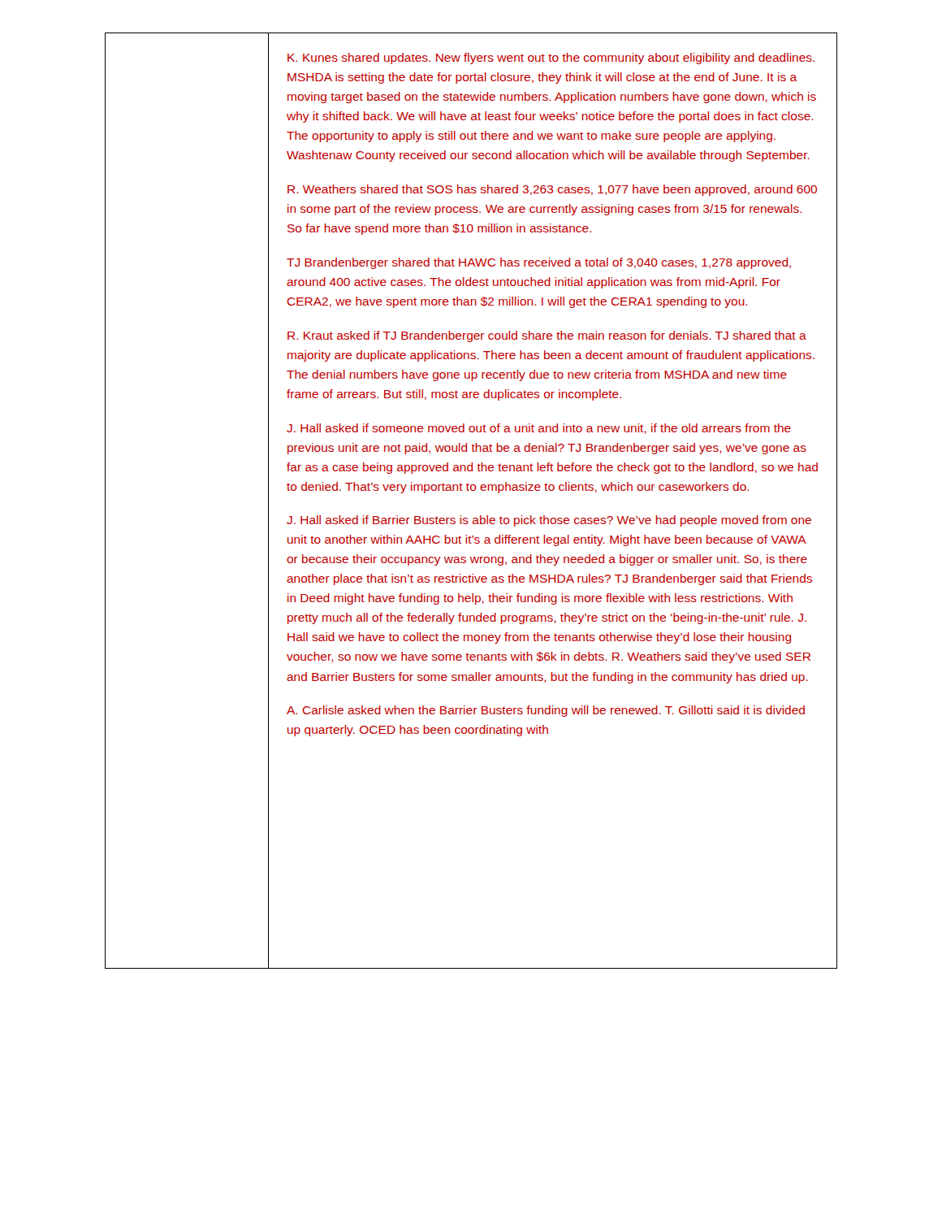K. Kunes shared updates. New flyers went out to the community about eligibility and deadlines. MSHDA is setting the date for portal closure, they think it will close at the end of June. It is a moving target based on the statewide numbers. Application numbers have gone down, which is why it shifted back. We will have at least four weeks’ notice before the portal does in fact close. The opportunity to apply is still out there and we want to make sure people are applying. Washtenaw County received our second allocation which will be available through September.
R. Weathers shared that SOS has shared 3,263 cases, 1,077 have been approved, around 600 in some part of the review process. We are currently assigning cases from 3/15 for renewals. So far have spend more than $10 million in assistance.
TJ Brandenberger shared that HAWC has received a total of 3,040 cases, 1,278 approved, around 400 active cases. The oldest untouched initial application was from mid-April. For CERA2, we have spent more than $2 million. I will get the CERA1 spending to you.
R. Kraut asked if TJ Brandenberger could share the main reason for denials. TJ shared that a majority are duplicate applications. There has been a decent amount of fraudulent applications. The denial numbers have gone up recently due to new criteria from MSHDA and new time frame of arrears. But still, most are duplicates or incomplete.
J. Hall asked if someone moved out of a unit and into a new unit, if the old arrears from the previous unit are not paid, would that be a denial? TJ Brandenberger said yes, we’ve gone as far as a case being approved and the tenant left before the check got to the landlord, so we had to denied. That’s very important to emphasize to clients, which our caseworkers do.
J. Hall asked if Barrier Busters is able to pick those cases? We’ve had people moved from one unit to another within AAHC but it’s a different legal entity. Might have been because of VAWA or because their occupancy was wrong, and they needed a bigger or smaller unit. So, is there another place that isn’t as restrictive as the MSHDA rules? TJ Brandenberger said that Friends in Deed might have funding to help, their funding is more flexible with less restrictions. With pretty much all of the federally funded programs, they’re strict on the ‘being-in-the-unit’ rule. J. Hall said we have to collect the money from the tenants otherwise they’d lose their housing voucher, so now we have some tenants with $6k in debts. R. Weathers said they’ve used SER and Barrier Busters for some smaller amounts, but the funding in the community has dried up.
A. Carlisle asked when the Barrier Busters funding will be renewed. T. Gillotti said it is divided up quarterly. OCED has been coordinating with